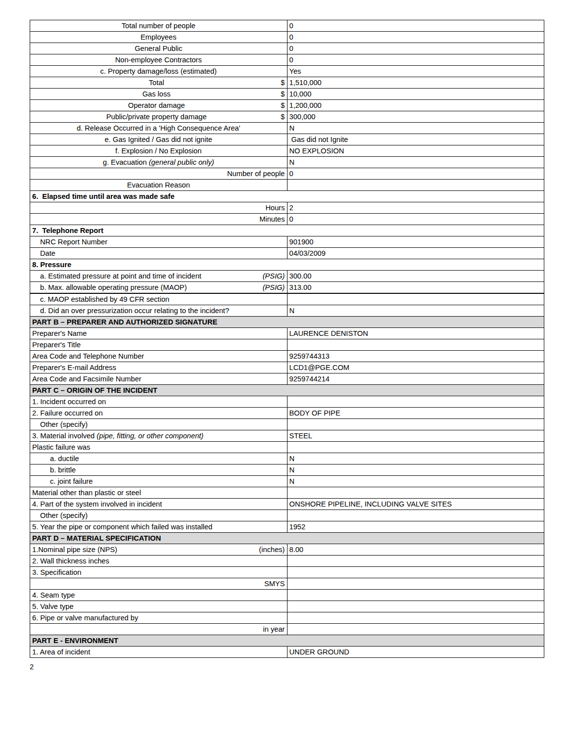| Total number of people | 0 |
| Employees | 0 |
| General Public | 0 |
| Non-employee Contractors | 0 |
| c. Property damage/loss (estimated) | Yes |
| Total $ | 1,510,000 |
| Gas loss $ | 10,000 |
| Operator damage $ | 1,200,000 |
| Public/private property damage $ | 300,000 |
| d. Release Occurred in a 'High Consequence Area' | N |
| e. Gas Ignited / Gas did not ignite | Gas did not Ignite |
| f. Explosion / No Explosion | NO EXPLOSION |
| g. Evacuation (general public only) | N |
| Number of people | 0 |
| Evacuation Reason | |
| 6. Elapsed time until area was made safe |
| Hours | 2 |
| Minutes | 0 |
| 7. Telephone Report |
| NRC Report Number | 901900 |
| Date | 04/03/2009 |
| 8. Pressure |
| a. Estimated pressure at point and time of incident (PSIG) | 300.00 |
| b. Max. allowable operating pressure (MAOP) (PSIG) | 313.00 |
| c. MAOP established by 49 CFR section | |
| d. Did an over pressurization occur relating to the incident? | N |
| PART B – PREPARER AND AUTHORIZED SIGNATURE |
| Preparer's Name | LAURENCE DENISTON |
| Preparer's Title | |
| Area Code and Telephone Number | 9259744313 |
| Preparer's E-mail Address | LCD1@PGE.COM |
| Area Code and Facsimile Number | 9259744214 |
| PART C – ORIGIN OF THE INCIDENT |
| 1. Incident occurred on | |
| 2. Failure occurred on | BODY OF PIPE |
| Other (specify) | |
| 3. Material involved (pipe, fitting, or other component) | STEEL |
| Plastic failure was | |
| a. ductile | N |
| b. brittle | N |
| c. joint failure | N |
| Material other than plastic or steel | |
| 4. Part of the system involved in incident | ONSHORE PIPELINE, INCLUDING VALVE SITES |
| Other (specify) | |
| 5. Year the pipe or component which failed was installed | 1952 |
| PART D – MATERIAL SPECIFICATION |
| 1.Nominal pipe size (NPS) (inches) | 8.00 |
| 2. Wall thickness inches | |
| 3. Specification | |
| SMYS | |
| 4. Seam type | |
| 5. Valve type | |
| 6. Pipe or valve manufactured by | |
| in year | |
| PART E - ENVIRONMENT |
| 1. Area of incident | UNDER GROUND |
2